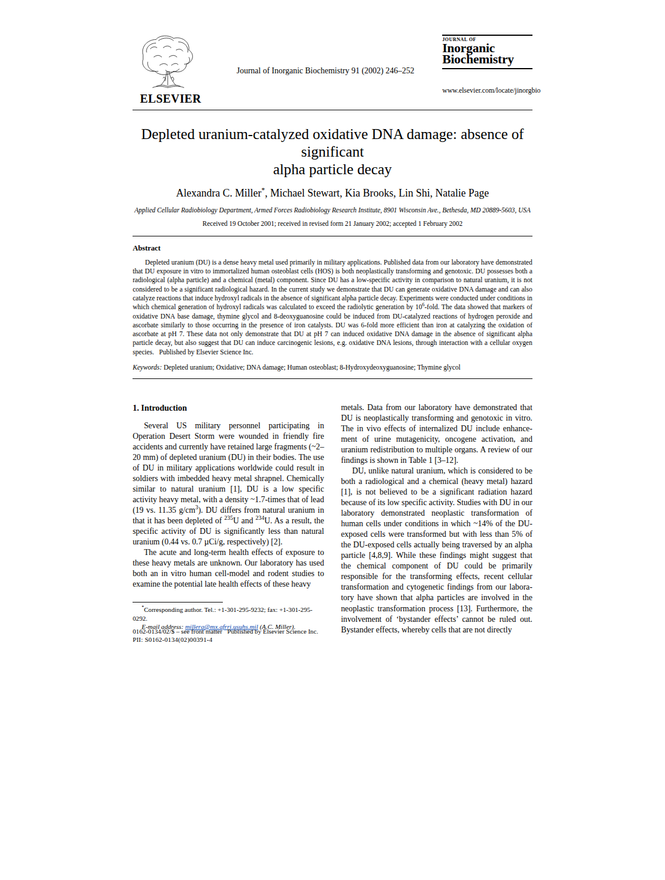ELSEVIER
Journal of Inorganic Biochemistry 91 (2002) 246–252
JOURNAL OF Inorganic Biochemistry
www.elsevier.com/locate/jinorgbio
Depleted uranium-catalyzed oxidative DNA damage: absence of significant
alpha particle decay
Alexandra C. Miller*, Michael Stewart, Kia Brooks, Lin Shi, Natalie Page
Applied Cellular Radiobiology Department, Armed Forces Radiobiology Research Institute, 8901 Wisconsin Ave., Bethesda, MD 20889-5603, USA
Received 19 October 2001; received in revised form 21 January 2002; accepted 1 February 2002
Abstract
Depleted uranium (DU) is a dense heavy metal used primarily in military applications. Published data from our laboratory have demonstrated that DU exposure in vitro to immortalized human osteoblast cells (HOS) is both neoplastically transforming and genotoxic. DU possesses both a radiological (alpha particle) and a chemical (metal) component. Since DU has a low-specific activity in comparison to natural uranium, it is not considered to be a significant radiological hazard. In the current study we demonstrate that DU can generate oxidative DNA damage and can also catalyze reactions that induce hydroxyl radicals in the absence of significant alpha particle decay. Experiments were conducted under conditions in which chemical generation of hydroxyl radicals was calculated to exceed the radiolytic generation by 106-fold. The data showed that markers of oxidative DNA base damage, thymine glycol and 8-deoxyguanosine could be induced from DU-catalyzed reactions of hydrogen peroxide and ascorbate similarly to those occurring in the presence of iron catalysts. DU was 6-fold more efficient than iron at catalyzing the oxidation of ascorbate at pH 7. These data not only demonstrate that DU at pH 7 can induced oxidative DNA damage in the absence of significant alpha particle decay, but also suggest that DU can induce carcinogenic lesions, e.g. oxidative DNA lesions, through interaction with a cellular oxygen species. Published by Elsevier Science Inc.
Keywords: Depleted uranium; Oxidative; DNA damage; Human osteoblast; 8-Hydroxydeoxyguanosine; Thymine glycol
1. Introduction
Several US military personnel participating in Operation Desert Storm were wounded in friendly fire accidents and currently have retained large fragments (~2–20 mm) of depleted uranium (DU) in their bodies. The use of DU in military applications worldwide could result in soldiers with imbedded heavy metal shrapnel. Chemically similar to natural uranium [1], DU is a low specific activity heavy metal, with a density ~1.7-times that of lead (19 vs. 11.35 g/cm3). DU differs from natural uranium in that it has been depleted of 235U and 234U. As a result, the specific activity of DU is significantly less than natural uranium (0.44 vs. 0.7 µCi/g, respectively) [2].
The acute and long-term health effects of exposure to these heavy metals are unknown. Our laboratory has used both an in vitro human cell-model and rodent studies to examine the potential late health effects of these heavy
*Corresponding author. Tel.: +1-301-295-9232; fax: +1-301-295-0292.
E-mail address: millera@mx.afrri.usuhs.mil (A.C. Miller).
metals. Data from our laboratory have demonstrated that DU is neoplastically transforming and genotoxic in vitro. The in vivo effects of internalized DU include enhance- ment of urine mutagenicity, oncogene activation, and uranium redistribution to multiple organs. A review of our findings is shown in Table 1 [3–12].
DU, unlike natural uranium, which is considered to be both a radiological and a chemical (heavy metal) hazard [1], is not believed to be a significant radiation hazard because of its low specific activity. Studies with DU in our laboratory demonstrated neoplastic transformation of human cells under conditions in which ~14% of the DU-exposed cells were transformed but with less than 5% of the DU-exposed cells actually being traversed by an alpha particle [4,8,9]. While these findings might suggest that the chemical component of DU could be primarily responsible for the transforming effects, recent cellular transformation and cytogenetic findings from our labora- tory have shown that alpha particles are involved in the neoplastic transformation process [13]. Furthermore, the involvement of ‘bystander effects’ cannot be ruled out. Bystander effects, whereby cells that are not directly
0162-0134/02/$ – see front matter Published by Elsevier Science Inc.
PII: S0162-0134(02)00391-4